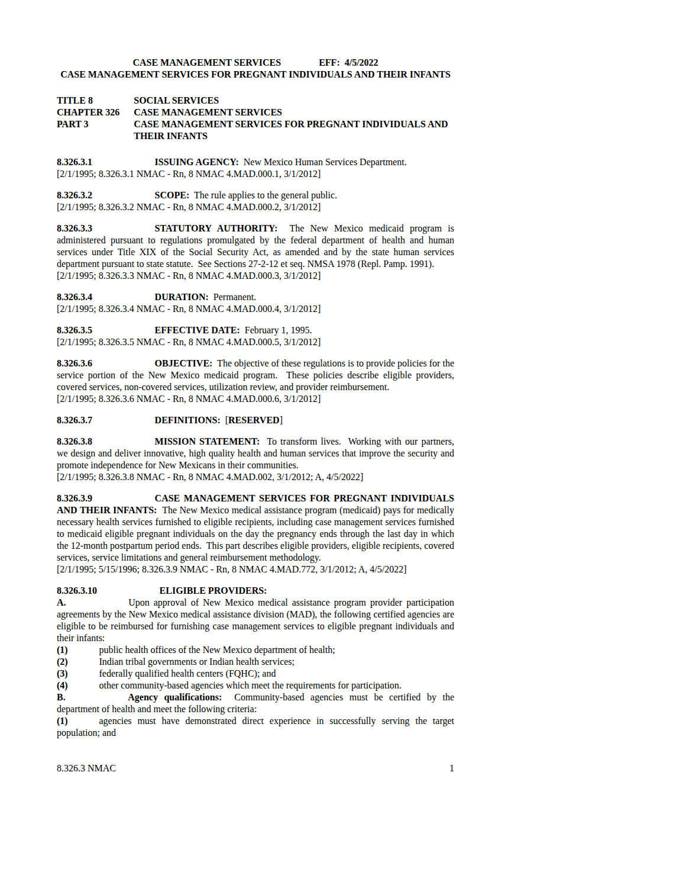CASE MANAGEMENT SERVICES EFF: 4/5/2022
CASE MANAGEMENT SERVICES FOR PREGNANT INDIVIDUALS AND THEIR INFANTS
| TITLE 8 | SOCIAL SERVICES |
| CHAPTER 326 | CASE MANAGEMENT SERVICES |
| PART 3 | CASE MANAGEMENT SERVICES FOR PREGNANT INDIVIDUALS AND THEIR INFANTS |
8.326.3.1 ISSUING AGENCY: New Mexico Human Services Department.
[2/1/1995; 8.326.3.1 NMAC - Rn, 8 NMAC 4.MAD.000.1, 3/1/2012]
8.326.3.2 SCOPE: The rule applies to the general public.
[2/1/1995; 8.326.3.2 NMAC - Rn, 8 NMAC 4.MAD.000.2, 3/1/2012]
8.326.3.3 STATUTORY AUTHORITY: The New Mexico medicaid program is administered pursuant to regulations promulgated by the federal department of health and human services under Title XIX of the Social Security Act, as amended and by the state human services department pursuant to state statute. See Sections 27-2-12 et seq. NMSA 1978 (Repl. Pamp. 1991).
[2/1/1995; 8.326.3.3 NMAC - Rn, 8 NMAC 4.MAD.000.3, 3/1/2012]
8.326.3.4 DURATION: Permanent.
[2/1/1995; 8.326.3.4 NMAC - Rn, 8 NMAC 4.MAD.000.4, 3/1/2012]
8.326.3.5 EFFECTIVE DATE: February 1, 1995.
[2/1/1995; 8.326.3.5 NMAC - Rn, 8 NMAC 4.MAD.000.5, 3/1/2012]
8.326.3.6 OBJECTIVE: The objective of these regulations is to provide policies for the service portion of the New Mexico medicaid program. These policies describe eligible providers, covered services, non-covered services, utilization review, and provider reimbursement.
[2/1/1995; 8.326.3.6 NMAC - Rn, 8 NMAC 4.MAD.000.6, 3/1/2012]
8.326.3.7 DEFINITIONS: [RESERVED]
8.326.3.8 MISSION STATEMENT: To transform lives. Working with our partners, we design and deliver innovative, high quality health and human services that improve the security and promote independence for New Mexicans in their communities.
[2/1/1995; 8.326.3.8 NMAC - Rn, 8 NMAC 4.MAD.002, 3/1/2012; A, 4/5/2022]
8.326.3.9 CASE MANAGEMENT SERVICES FOR PREGNANT INDIVIDUALS AND THEIR INFANTS: The New Mexico medical assistance program (medicaid) pays for medically necessary health services furnished to eligible recipients, including case management services furnished to medicaid eligible pregnant individuals on the day the pregnancy ends through the last day in which the 12-month postpartum period ends. This part describes eligible providers, eligible recipients, covered services, service limitations and general reimbursement methodology.
[2/1/1995; 5/15/1996; 8.326.3.9 NMAC - Rn, 8 NMAC 4.MAD.772, 3/1/2012; A, 4/5/2022]
8.326.3.10 ELIGIBLE PROVIDERS:
A. Upon approval of New Mexico medical assistance program provider participation agreements by the New Mexico medical assistance division (MAD), the following certified agencies are eligible to be reimbursed for furnishing case management services to eligible pregnant individuals and their infants:
(1) public health offices of the New Mexico department of health;
(2) Indian tribal governments or Indian health services;
(3) federally qualified health centers (FQHC); and
(4) other community-based agencies which meet the requirements for participation.
B. Agency qualifications: Community-based agencies must be certified by the department of health and meet the following criteria:
(1) agencies must have demonstrated direct experience in successfully serving the target population; and
8.326.3 NMAC 1